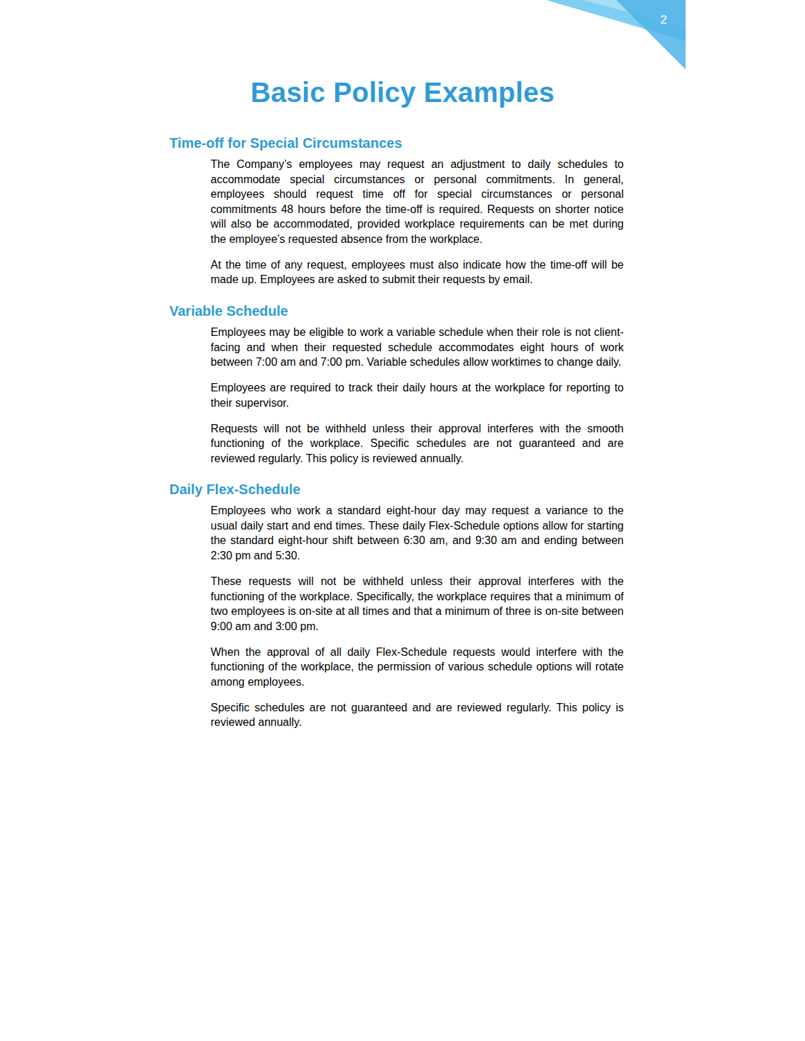2
Basic Policy Examples
Time-off for Special Circumstances
The Company’s employees may request an adjustment to daily schedules to accommodate special circumstances or personal commitments. In general, employees should request time off for special circumstances or personal commitments 48 hours before the time-off is required. Requests on shorter notice will also be accommodated, provided workplace requirements can be met during the employee’s requested absence from the workplace.
At the time of any request, employees must also indicate how the time-off will be made up. Employees are asked to submit their requests by email.
Variable Schedule
Employees may be eligible to work a variable schedule when their role is not client-facing and when their requested schedule accommodates eight hours of work between 7:00 am and 7:00 pm. Variable schedules allow worktimes to change daily.
Employees are required to track their daily hours at the workplace for reporting to their supervisor.
Requests will not be withheld unless their approval interferes with the smooth functioning of the workplace. Specific schedules are not guaranteed and are reviewed regularly. This policy is reviewed annually.
Daily Flex-Schedule
Employees who work a standard eight-hour day may request a variance to the usual daily start and end times. These daily Flex-Schedule options allow for starting the standard eight-hour shift between 6:30 am, and 9:30 am and ending between 2:30 pm and 5:30.
These requests will not be withheld unless their approval interferes with the functioning of the workplace. Specifically, the workplace requires that a minimum of two employees is on-site at all times and that a minimum of three is on-site between 9:00 am and 3:00 pm.
When the approval of all daily Flex-Schedule requests would interfere with the functioning of the workplace, the permission of various schedule options will rotate among employees.
Specific schedules are not guaranteed and are reviewed regularly. This policy is reviewed annually.